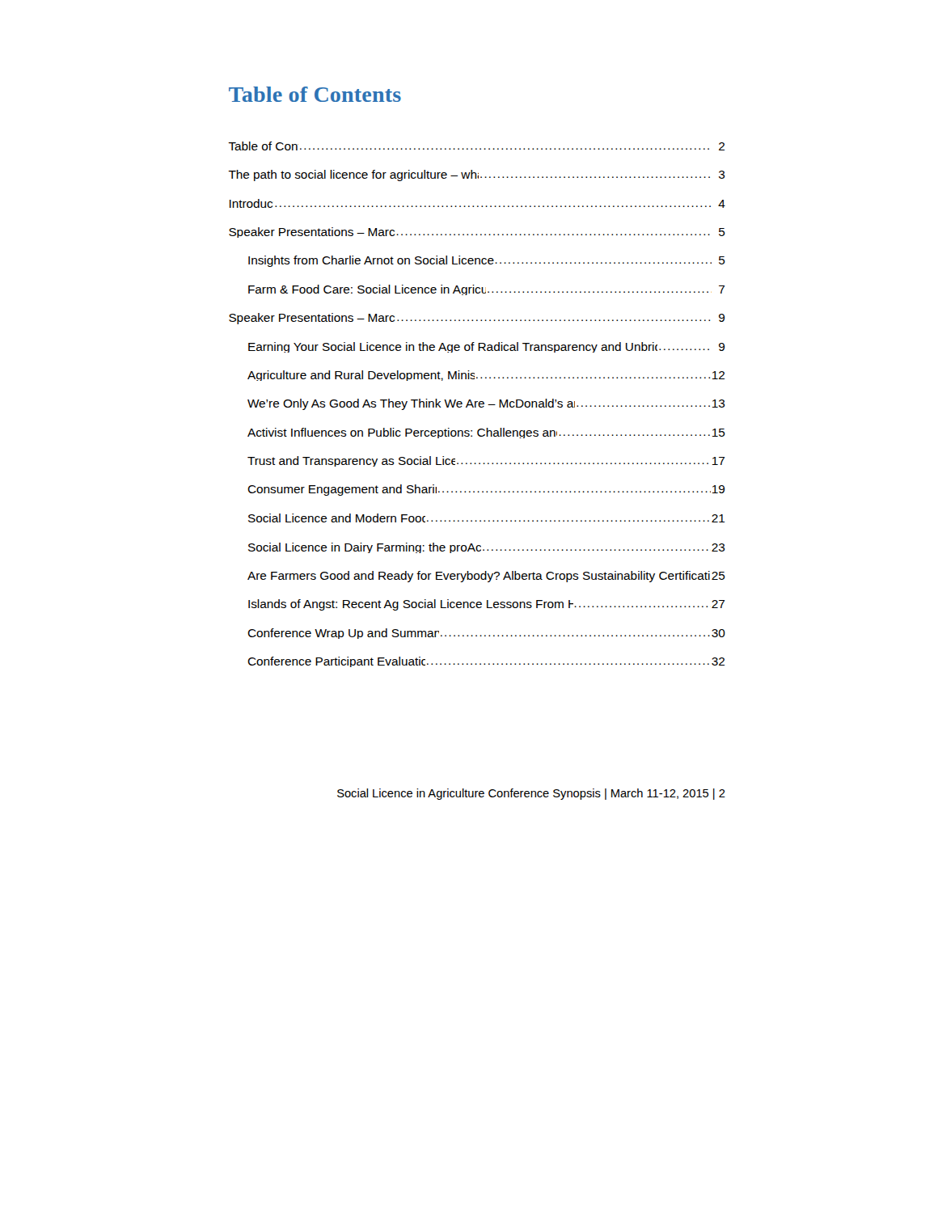Table of Contents
Table of Contents .................................................................................................................................. 2
The path to social licence for agriculture – what can we do? ..................................................................... 3
Introduction ............................................................................................................................................... 4
Speaker Presentations – March 11, 2015 ................................................................................................. 5
Insights from Charlie Arnot on Social Licence – An Interview .................................................................. 5
Farm & Food Care: Social Licence in Agriculture and Food ..................................................................... 7
Speaker Presentations – March 12, 2015 ................................................................................................. 9
Earning Your Social Licence in the Age of Radical Transparency and Unbridled Social Media ............... 9
Agriculture and Rural Development, Minister’s Address ....................................................................... 12
We’re Only As Good As They Think We Are – McDonald’s and Sustainability ....................................... 13
Activist Influences on Public Perceptions: Challenges and Opportunities ............................................ 15
Trust and Transparency as Social Licence Enablers ............................................................................... 17
Consumer Engagement and Sharing Our Story ..................................................................................... 19
Social Licence and Modern Food Production ......................................................................................... 21
Social Licence in Dairy Farming: the proAction® Initiative ..................................................................... 23
Are Farmers Good and Ready for Everybody? Alberta Crops Sustainability Certification Pilot Project. 25
Islands of Angst: Recent Ag Social Licence Lessons From Hawaii for Alberta ........................................ 27
Conference Wrap Up and Summary Comments .................................................................................... 30
Conference Participant Evaluation Summary ......................................................................................... 32
Social Licence in Agriculture Conference Synopsis | March 11-12, 2015 | 2